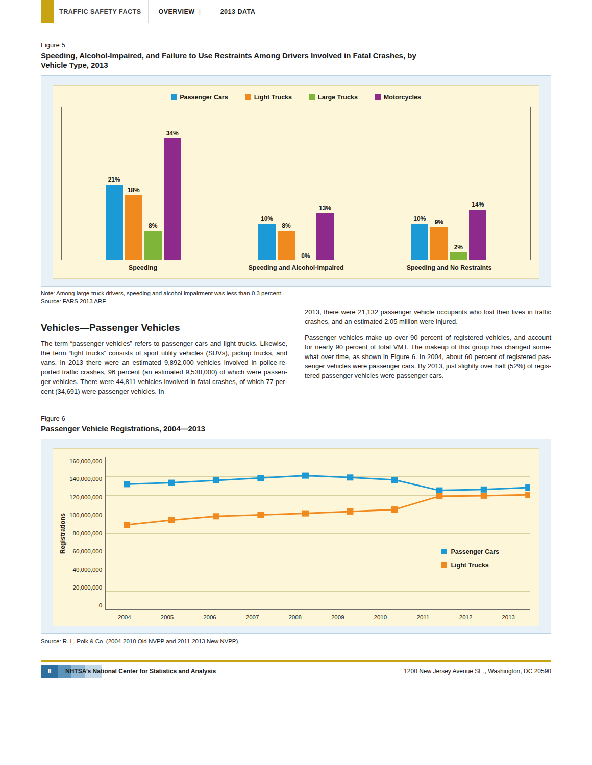TRAFFIC SAFETY FACTS
OVERVIEW|2013 DATA
Figure 5
Speeding, Alcohol-Impaired, and Failure to Use Restraints Among Drivers Involved in Fatal Crashes, by
Vehicle Type, 2013
Passenger Cars
Light Trucks
Large Trucks
Motorcycles
21%
18%
8%
34%
10%
8%
0%
13%
10%
9%
2%
14%
Speeding
Speeding and Alcohol-Impaired
Speeding and No Restraints
Note: Among large-truck drivers, speeding and alcohol impairment was less than 0.3 percent.
Source: FARS 2013 ARF.
Vehicles—Passenger Vehicles
The term “passenger vehicles” refers to passenger cars and light trucks. Likewise, the term “light trucks” consists of sport utility vehicles (SUVs), pickup trucks, and vans. In 2013 there were an estimated 9,892,000 vehicles involved in police-reported traffic crashes, 96 percent (an estimated 9,538,000) of which were passenger vehicles. There were 44,811 vehicles involved in fatal crashes, of which 77 percent (34,691) were passenger vehicles. In
2013, there were 21,132 passenger vehicle occupants who lost their lives in traffic crashes, and an estimated 2.05 million were injured.
Passenger vehicles make up over 90 percent of registered vehicles, and account for nearly 90 percent of total VMT. The makeup of this group has changed somewhat over time, as shown in Figure 6. In 2004, about 60 percent of registered passenger vehicles were passenger cars. By 2013, just slightly over half (52%) of registered passenger vehicles were passenger cars.
Figure 6
Passenger Vehicle Registrations, 2004—2013
Registrations
160,000,000
140,000,000
120,000,000
100,000,000
80,000,000
60,000,000
40,000,000
20,000,000
0
Passenger Cars
Light Trucks
2004
2005
2006
2007
2008
2009
2010
2011
2012
2013
Source: R. L. Polk & Co. (2004-2010 Old NVPP and 2011-2013 New NVPP).
8
NHTSA’s National Center for Statistics and Analysis
1200 New Jersey Avenue SE., Washington, DC 20590